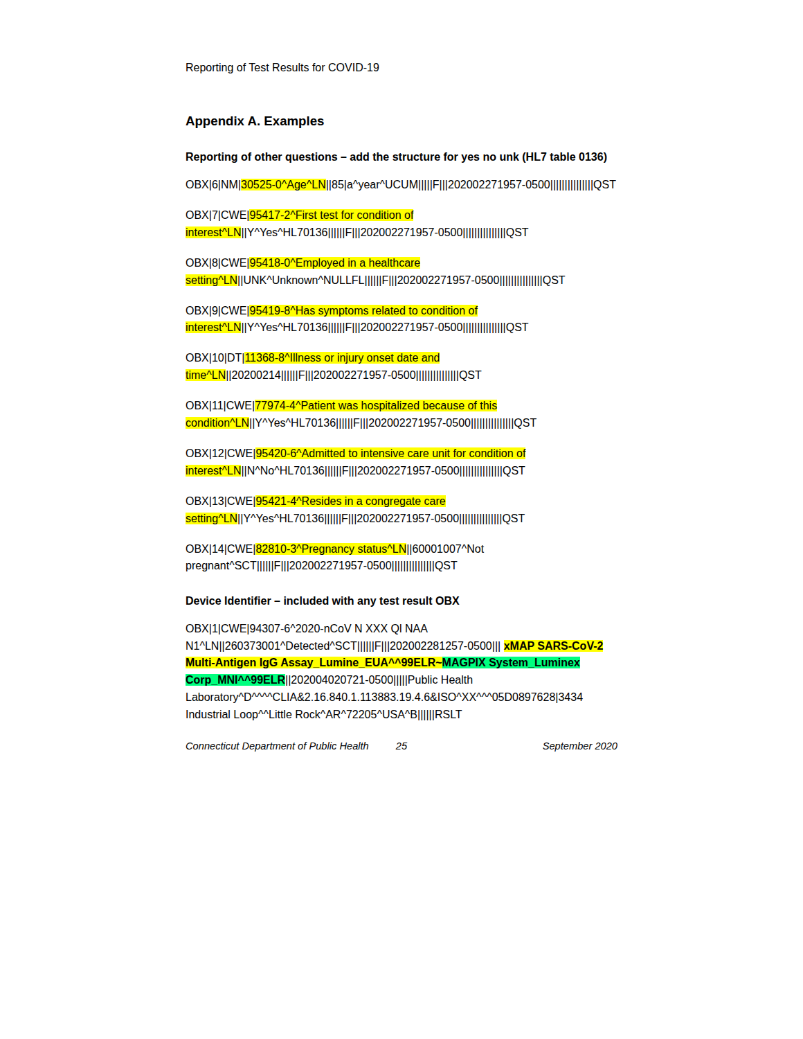Reporting of Test Results for COVID-19
Appendix A. Examples
Reporting of other questions – add the structure for yes no unk (HL7 table 0136)
OBX|6|NM|30525-0^Age^LN||85|a^year^UCUM|||||F|||202002271957-0500|||||||||||||||QST
OBX|7|CWE|95417-2^First test for condition of interest^LN||Y^Yes^HL70136||||||F|||202002271957-0500|||||||||||||||QST
OBX|8|CWE|95418-0^Employed in a healthcare setting^LN||UNK^Unknown^NULLFL||||||F|||202002271957-0500|||||||||||||||QST
OBX|9|CWE|95419-8^Has symptoms related to condition of interest^LN||Y^Yes^HL70136||||||F|||202002271957-0500|||||||||||||||QST
OBX|10|DT|11368-8^Illness or injury onset date and time^LN||20200214||||||F|||202002271957-0500|||||||||||||||QST
OBX|11|CWE|77974-4^Patient was hospitalized because of this condition^LN||Y^Yes^HL70136||||||F|||202002271957-0500|||||||||||||||QST
OBX|12|CWE|95420-6^Admitted to intensive care unit for condition of interest^LN||N^No^HL70136||||||F|||202002271957-0500|||||||||||||||QST
OBX|13|CWE|95421-4^Resides in a congregate care setting^LN||Y^Yes^HL70136||||||F|||202002271957-0500|||||||||||||||QST
OBX|14|CWE|82810-3^Pregnancy status^LN||60001007^Not pregnant^SCT||||||F|||202002271957-0500|||||||||||||||QST
Device Identifier – included with any test result OBX
OBX|1|CWE|94307-6^2020-nCoV N XXX Ql NAA N1^LN||260373001^Detected^SCT||||||F|||202002281257-0500||| xMAP SARS-CoV-2 Multi-Antigen IgG Assay_Lumine_EUA^^99ELR~MAGPIX System_Luminex Corp_MNI^^99ELR||202004020721-0500|||||Public Health Laboratory^D^^^^CLIA&2.16.840.1.113883.19.4.6&ISO^XX^^^05D0897628|3434 Industrial Loop^^Little Rock^AR^72205^USA^B||||||RSLT
Connecticut Department of Public Health 25 September 2020